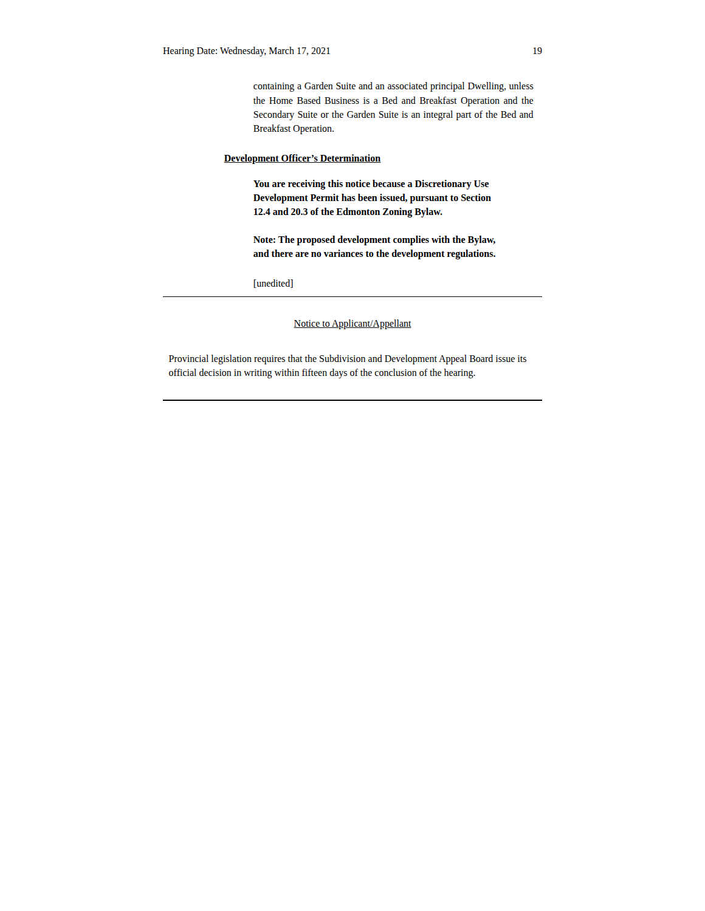Hearing Date: Wednesday, March 17, 2021
19
containing a Garden Suite and an associated principal Dwelling, unless the Home Based Business is a Bed and Breakfast Operation and the Secondary Suite or the Garden Suite is an integral part of the Bed and Breakfast Operation.
Development Officer’s Determination
You are receiving this notice because a Discretionary Use Development Permit has been issued, pursuant to Section 12.4 and 20.3 of the Edmonton Zoning Bylaw.
Note: The proposed development complies with the Bylaw, and there are no variances to the development regulations.
[unedited]
Notice to Applicant/Appellant
Provincial legislation requires that the Subdivision and Development Appeal Board issue its official decision in writing within fifteen days of the conclusion of the hearing.